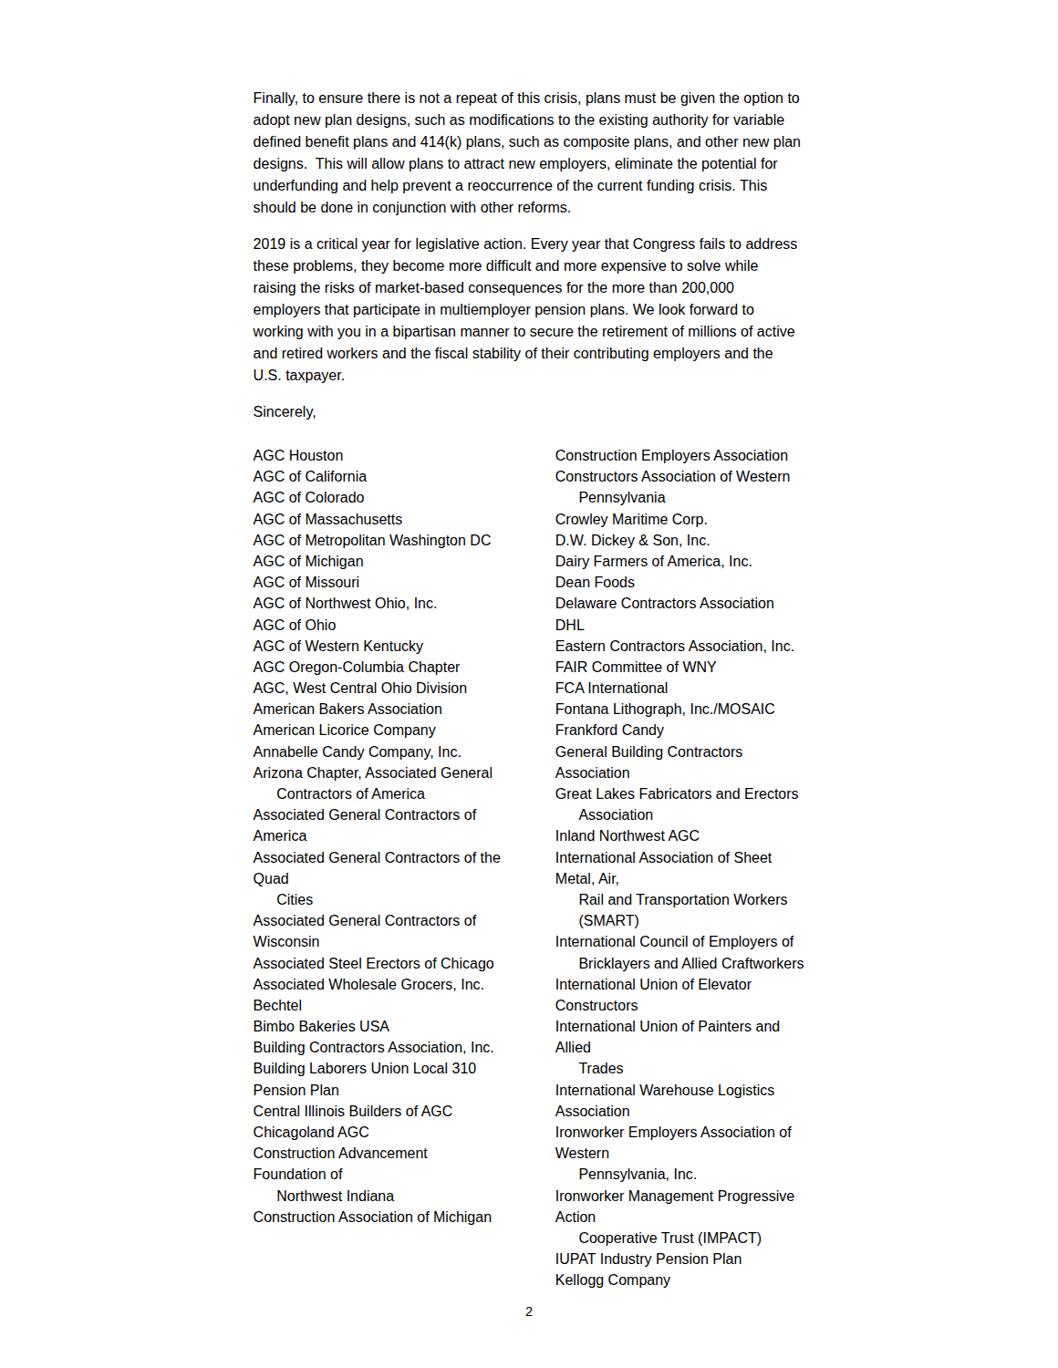Finally, to ensure there is not a repeat of this crisis, plans must be given the option to adopt new plan designs, such as modifications to the existing authority for variable defined benefit plans and 414(k) plans, such as composite plans, and other new plan designs. This will allow plans to attract new employers, eliminate the potential for underfunding and help prevent a reoccurrence of the current funding crisis. This should be done in conjunction with other reforms.
2019 is a critical year for legislative action. Every year that Congress fails to address these problems, they become more difficult and more expensive to solve while raising the risks of market-based consequences for the more than 200,000 employers that participate in multiemployer pension plans. We look forward to working with you in a bipartisan manner to secure the retirement of millions of active and retired workers and the fiscal stability of their contributing employers and the U.S. taxpayer.
Sincerely,
AGC Houston
AGC of California
AGC of Colorado
AGC of Massachusetts
AGC of Metropolitan Washington DC
AGC of Michigan
AGC of Missouri
AGC of Northwest Ohio, Inc.
AGC of Ohio
AGC of Western Kentucky
AGC Oregon-Columbia Chapter
AGC, West Central Ohio Division
American Bakers Association
American Licorice Company
Annabelle Candy Company, Inc.
Arizona Chapter, Associated General
Contractors of America
Associated General Contractors of America
Associated General Contractors of the Quad
Cities
Associated General Contractors of Wisconsin
Associated Steel Erectors of Chicago
Associated Wholesale Grocers, Inc.
Bechtel
Bimbo Bakeries USA
Building Contractors Association, Inc.
Building Laborers Union Local 310 Pension Plan
Central Illinois Builders of AGC
Chicagoland AGC
Construction Advancement Foundation of
Northwest Indiana
Construction Association of Michigan
Construction Employers Association
Constructors Association of Western
Pennsylvania
Crowley Maritime Corp.
D.W. Dickey & Son, Inc.
Dairy Farmers of America, Inc.
Dean Foods
Delaware Contractors Association
DHL
Eastern Contractors Association, Inc.
FAIR Committee of WNY
FCA International
Fontana Lithograph, Inc./MOSAIC
Frankford Candy
General Building Contractors Association
Great Lakes Fabricators and Erectors
Association
Inland Northwest AGC
International Association of Sheet Metal, Air,
Rail and Transportation Workers (SMART)
International Council of Employers of
Bricklayers and Allied Craftworkers
International Union of Elevator Constructors
International Union of Painters and Allied
Trades
International Warehouse Logistics Association
Ironworker Employers Association of Western
Pennsylvania, Inc.
Ironworker Management Progressive Action
Cooperative Trust (IMPACT)
IUPAT Industry Pension Plan
Kellogg Company
2